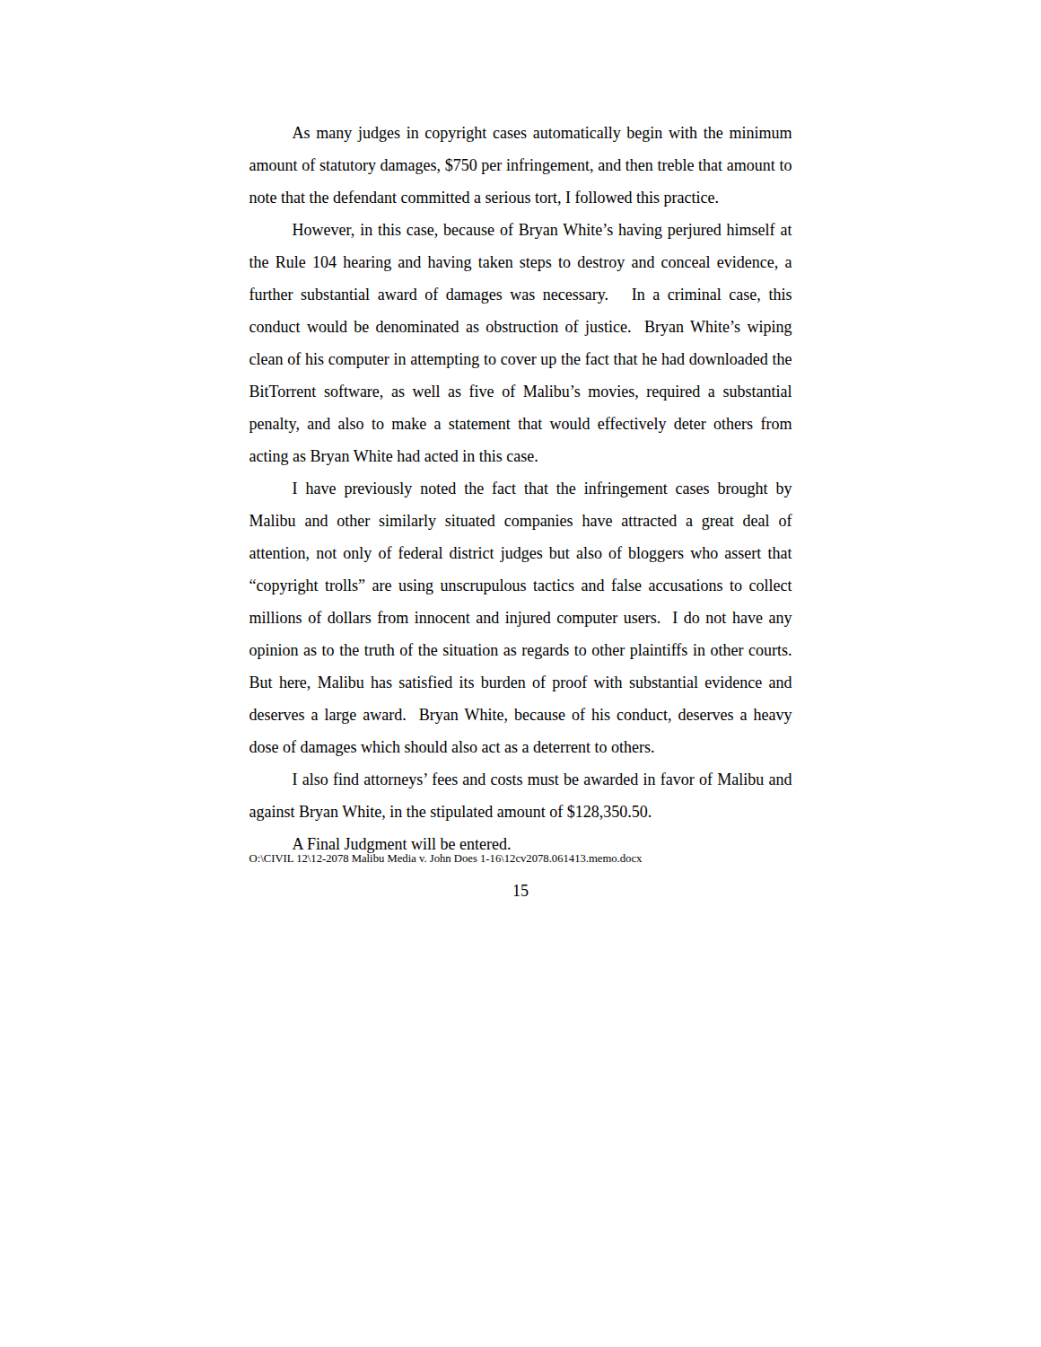As many judges in copyright cases automatically begin with the minimum amount of statutory damages, $750 per infringement, and then treble that amount to note that the defendant committed a serious tort, I followed this practice.
However, in this case, because of Bryan White’s having perjured himself at the Rule 104 hearing and having taken steps to destroy and conceal evidence, a further substantial award of damages was necessary. In a criminal case, this conduct would be denominated as obstruction of justice. Bryan White’s wiping clean of his computer in attempting to cover up the fact that he had downloaded the BitTorrent software, as well as five of Malibu’s movies, required a substantial penalty, and also to make a statement that would effectively deter others from acting as Bryan White had acted in this case.
I have previously noted the fact that the infringement cases brought by Malibu and other similarly situated companies have attracted a great deal of attention, not only of federal district judges but also of bloggers who assert that “copyright trolls” are using unscrupulous tactics and false accusations to collect millions of dollars from innocent and injured computer users. I do not have any opinion as to the truth of the situation as regards to other plaintiffs in other courts. But here, Malibu has satisfied its burden of proof with substantial evidence and deserves a large award. Bryan White, because of his conduct, deserves a heavy dose of damages which should also act as a deterrent to others.
I also find attorneys’ fees and costs must be awarded in favor of Malibu and against Bryan White, in the stipulated amount of $128,350.50.
A Final Judgment will be entered.
O:\CIVIL 12\12-2078 Malibu Media v. John Does 1-16\12cv2078.061413.memo.docx
15